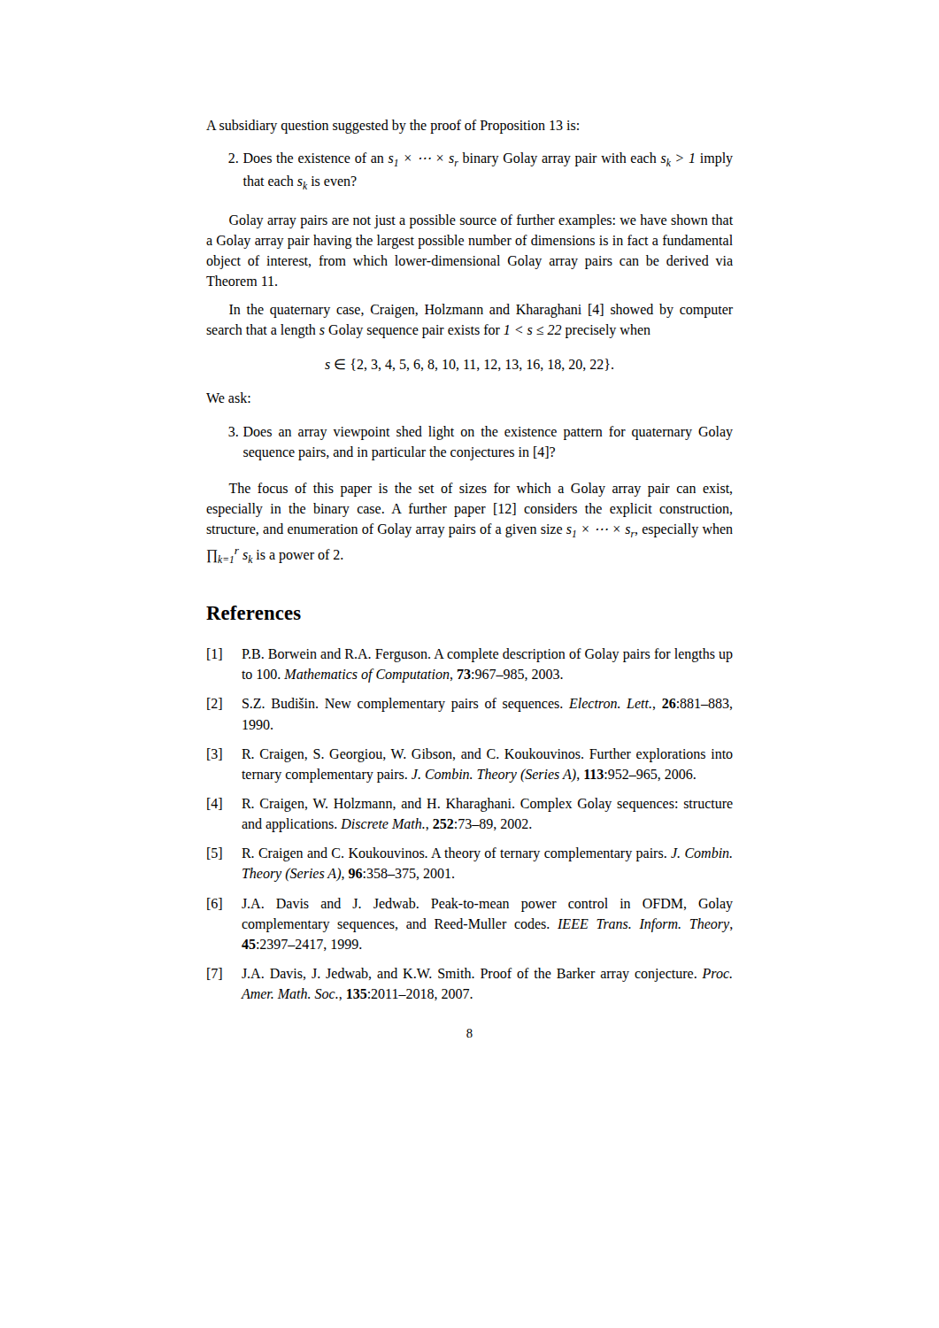A subsidiary question suggested by the proof of Proposition 13 is:
2. Does the existence of an s1 × ⋯ × sr binary Golay array pair with each sk > 1 imply that each sk is even?
Golay array pairs are not just a possible source of further examples: we have shown that a Golay array pair having the largest possible number of dimensions is in fact a fundamental object of interest, from which lower-dimensional Golay array pairs can be derived via Theorem 11.
In the quaternary case, Craigen, Holzmann and Kharaghani [4] showed by computer search that a length s Golay sequence pair exists for 1 < s ≤ 22 precisely when
s ∈ {2, 3, 4, 5, 6, 8, 10, 11, 12, 13, 16, 18, 20, 22}.
We ask:
3. Does an array viewpoint shed light on the existence pattern for quaternary Golay sequence pairs, and in particular the conjectures in [4]?
The focus of this paper is the set of sizes for which a Golay array pair can exist, especially in the binary case. A further paper [12] considers the explicit construction, structure, and enumeration of Golay array pairs of a given size s1 × ⋯ × sr, especially when ∏k=1r sk is a power of 2.
References
[1] P.B. Borwein and R.A. Ferguson. A complete description of Golay pairs for lengths up to 100. Mathematics of Computation, 73:967–985, 2003.
[2] S.Z. Budišin. New complementary pairs of sequences. Electron. Lett., 26:881–883, 1990.
[3] R. Craigen, S. Georgiou, W. Gibson, and C. Koukouvinos. Further explorations into ternary complementary pairs. J. Combin. Theory (Series A), 113:952–965, 2006.
[4] R. Craigen, W. Holzmann, and H. Kharaghani. Complex Golay sequences: structure and applications. Discrete Math., 252:73–89, 2002.
[5] R. Craigen and C. Koukouvinos. A theory of ternary complementary pairs. J. Combin. Theory (Series A), 96:358–375, 2001.
[6] J.A. Davis and J. Jedwab. Peak-to-mean power control in OFDM, Golay complementary sequences, and Reed-Muller codes. IEEE Trans. Inform. Theory, 45:2397–2417, 1999.
[7] J.A. Davis, J. Jedwab, and K.W. Smith. Proof of the Barker array conjecture. Proc. Amer. Math. Soc., 135:2011–2018, 2007.
8